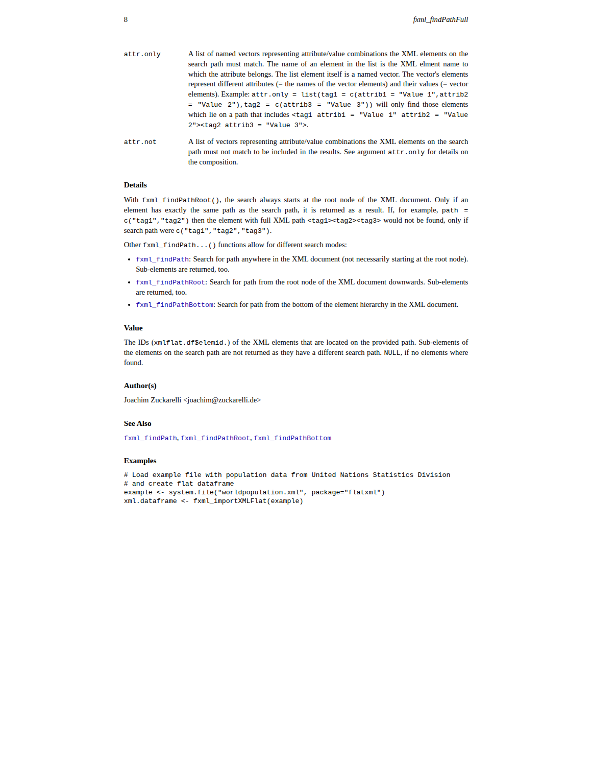8 fxml_findPathFull
attr.only
A list of named vectors representing attribute/value combinations the XML elements on the search path must match. The name of an element in the list is the XML elment name to which the attribute belongs. The list element itself is a named vector. The vector's elements represent different attributes (= the names of the vector elements) and their values (= vector elements). Example: attr.only = list(tag1 = c(attrib1 = "Value 1",attrib2 = "Value 2"),tag2 = c(attrib3 = "Value 3")) will only find those elements which lie on a path that includes <tag1 attrib1 = "Value 1" attrib2 = "Value 2"><tag2 attrib3 = "Value 3">.
attr.not
A list of vectors representing attribute/value combinations the XML elements on the search path must not match to be included in the results. See argument attr.only for details on the composition.
Details
With fxml_findPathRoot(), the search always starts at the root node of the XML document. Only if an element has exactly the same path as the search path, it is returned as a result. If, for example, path = c("tag1","tag2") then the element with full XML path <tag1><tag2><tag3> would not be found, only if search path were c("tag1","tag2","tag3").
Other fxml_findPath...() functions allow for different search modes:
fxml_findPath: Search for path anywhere in the XML document (not necessarily starting at the root node). Sub-elements are returned, too.
fxml_findPathRoot: Search for path from the root node of the XML document downwards. Sub-elements are returned, too.
fxml_findPathBottom: Search for path from the bottom of the element hierarchy in the XML document.
Value
The IDs (xmlflat.df$elemid.) of the XML elements that are located on the provided path. Sub-elements of the elements on the search path are not returned as they have a different search path. NULL, if no elements where found.
Author(s)
Joachim Zuckarelli <joachim@zuckarelli.de>
See Also
fxml_findPath, fxml_findPathRoot, fxml_findPathBottom
Examples
# Load example file with population data from United Nations Statistics Division
# and create flat dataframe
example <- system.file("worldpopulation.xml", package="flatxml")
xml.dataframe <- fxml_importXMLFlat(example)